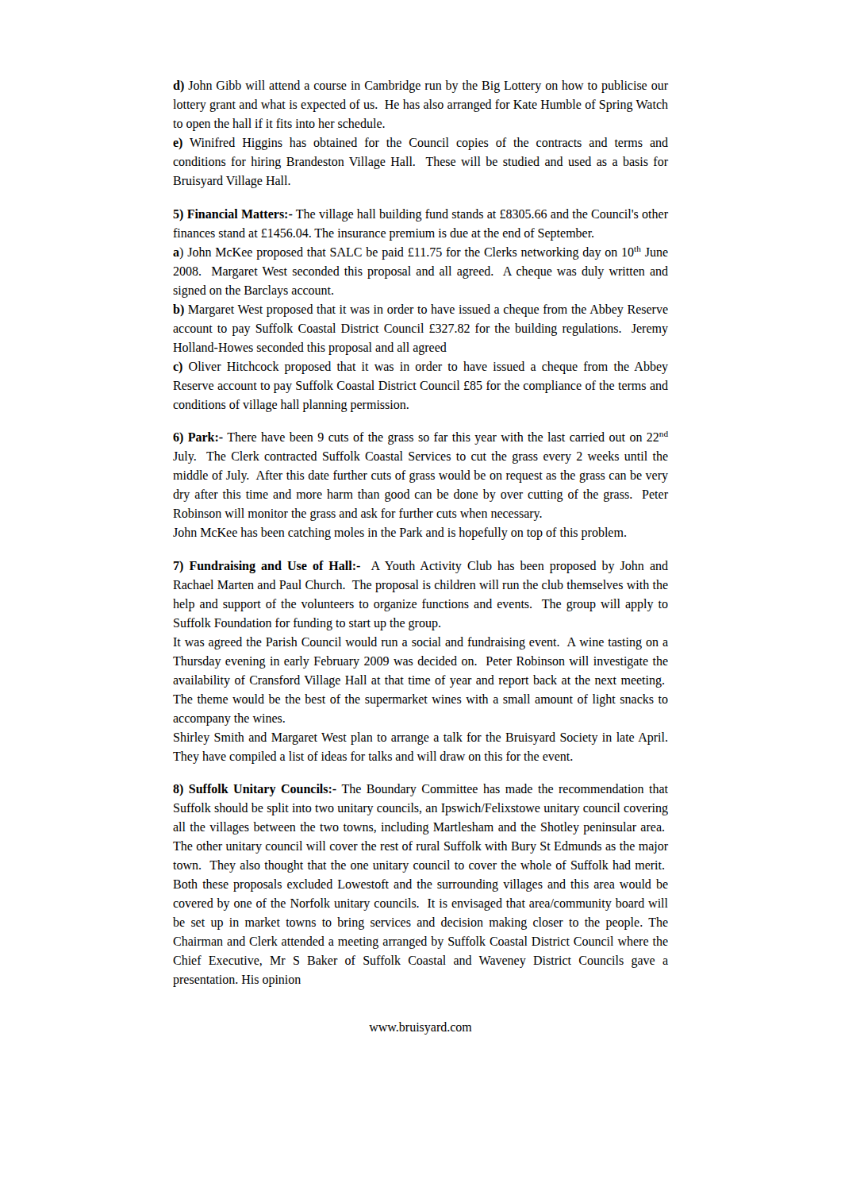d) John Gibb will attend a course in Cambridge run by the Big Lottery on how to publicise our lottery grant and what is expected of us. He has also arranged for Kate Humble of Spring Watch to open the hall if it fits into her schedule.
e) Winifred Higgins has obtained for the Council copies of the contracts and terms and conditions for hiring Brandeston Village Hall. These will be studied and used as a basis for Bruisyard Village Hall.
5) Financial Matters:- The village hall building fund stands at £8305.66 and the Council's other finances stand at £1456.04. The insurance premium is due at the end of September.
a) John McKee proposed that SALC be paid £11.75 for the Clerks networking day on 10th June 2008. Margaret West seconded this proposal and all agreed. A cheque was duly written and signed on the Barclays account.
b) Margaret West proposed that it was in order to have issued a cheque from the Abbey Reserve account to pay Suffolk Coastal District Council £327.82 for the building regulations. Jeremy Holland-Howes seconded this proposal and all agreed
c) Oliver Hitchcock proposed that it was in order to have issued a cheque from the Abbey Reserve account to pay Suffolk Coastal District Council £85 for the compliance of the terms and conditions of village hall planning permission.
6) Park:- There have been 9 cuts of the grass so far this year with the last carried out on 22nd July. The Clerk contracted Suffolk Coastal Services to cut the grass every 2 weeks until the middle of July. After this date further cuts of grass would be on request as the grass can be very dry after this time and more harm than good can be done by over cutting of the grass. Peter Robinson will monitor the grass and ask for further cuts when necessary.
John McKee has been catching moles in the Park and is hopefully on top of this problem.
7) Fundraising and Use of Hall:- A Youth Activity Club has been proposed by John and Rachael Marten and Paul Church. The proposal is children will run the club themselves with the help and support of the volunteers to organize functions and events. The group will apply to Suffolk Foundation for funding to start up the group.
It was agreed the Parish Council would run a social and fundraising event. A wine tasting on a Thursday evening in early February 2009 was decided on. Peter Robinson will investigate the availability of Cransford Village Hall at that time of year and report back at the next meeting. The theme would be the best of the supermarket wines with a small amount of light snacks to accompany the wines.
Shirley Smith and Margaret West plan to arrange a talk for the Bruisyard Society in late April. They have compiled a list of ideas for talks and will draw on this for the event.
8) Suffolk Unitary Councils:- The Boundary Committee has made the recommendation that Suffolk should be split into two unitary councils, an Ipswich/Felixstowe unitary council covering all the villages between the two towns, including Martlesham and the Shotley peninsular area. The other unitary council will cover the rest of rural Suffolk with Bury St Edmunds as the major town. They also thought that the one unitary council to cover the whole of Suffolk had merit. Both these proposals excluded Lowestoft and the surrounding villages and this area would be covered by one of the Norfolk unitary councils. It is envisaged that area/community board will be set up in market towns to bring services and decision making closer to the people. The Chairman and Clerk attended a meeting arranged by Suffolk Coastal District Council where the Chief Executive, Mr S Baker of Suffolk Coastal and Waveney District Councils gave a presentation. His opinion
www.bruisyard.com